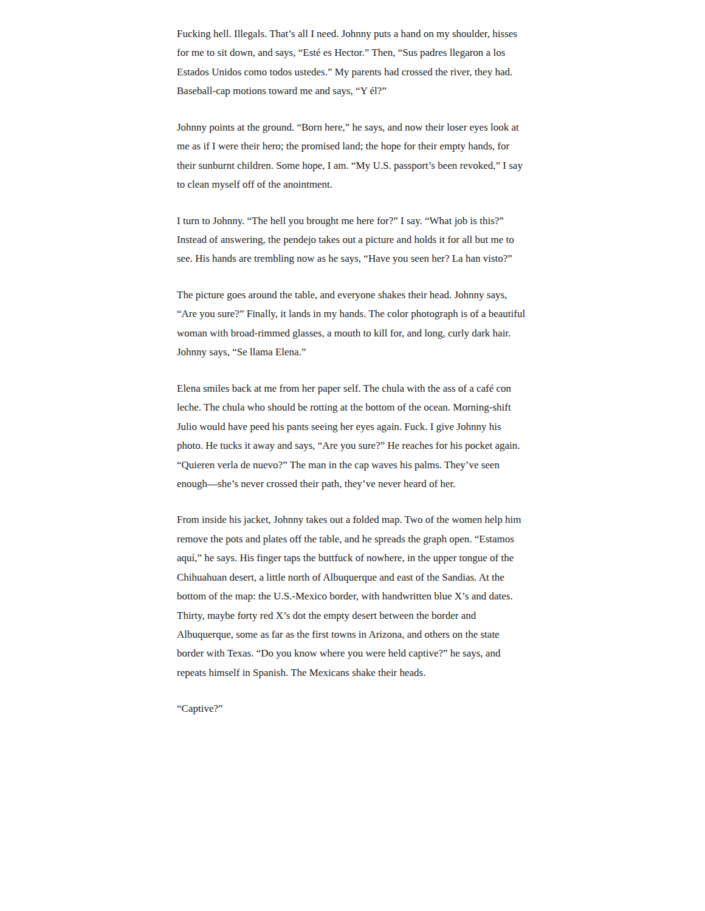Fucking hell. Illegals. That’s all I need. Johnny puts a hand on my shoulder, hisses for me to sit down, and says, “Esté es Hector.” Then, “Sus padres llegaron a los Estados Unidos como todos ustedes.” My parents had crossed the river, they had. Baseball-cap motions toward me and says, “Y él?”
Johnny points at the ground. “Born here,” he says, and now their loser eyes look at me as if I were their hero; the promised land; the hope for their empty hands, for their sunburnt children. Some hope, I am. “My U.S. passport’s been revoked,” I say to clean myself off of the anointment.
I turn to Johnny. “The hell you brought me here for?” I say. “What job is this?” Instead of answering, the pendejo takes out a picture and holds it for all but me to see. His hands are trembling now as he says, “Have you seen her? La han visto?”
The picture goes around the table, and everyone shakes their head. Johnny says, “Are you sure?” Finally, it lands in my hands. The color photograph is of a beautiful woman with broad-rimmed glasses, a mouth to kill for, and long, curly dark hair. Johnny says, “Se llama Elena.”
Elena smiles back at me from her paper self. The chula with the ass of a café con leche. The chula who should be rotting at the bottom of the ocean. Morning-shift Julio would have peed his pants seeing her eyes again. Fuck. I give Johnny his photo. He tucks it away and says, “Are you sure?” He reaches for his pocket again. “Quieren verla de nuevo?” The man in the cap waves his palms. They’ve seen enough—she’s never crossed their path, they’ve never heard of her.
From inside his jacket, Johnny takes out a folded map. Two of the women help him remove the pots and plates off the table, and he spreads the graph open. “Estamos aquí,” he says. His finger taps the buttfuck of nowhere, in the upper tongue of the Chihuahuan desert, a little north of Albuquerque and east of the Sandias. At the bottom of the map: the U.S.-Mexico border, with handwritten blue X’s and dates. Thirty, maybe forty red X’s dot the empty desert between the border and Albuquerque, some as far as the first towns in Arizona, and others on the state border with Texas. “Do you know where you were held captive?” he says, and repeats himself in Spanish. The Mexicans shake their heads.
“Captive?”